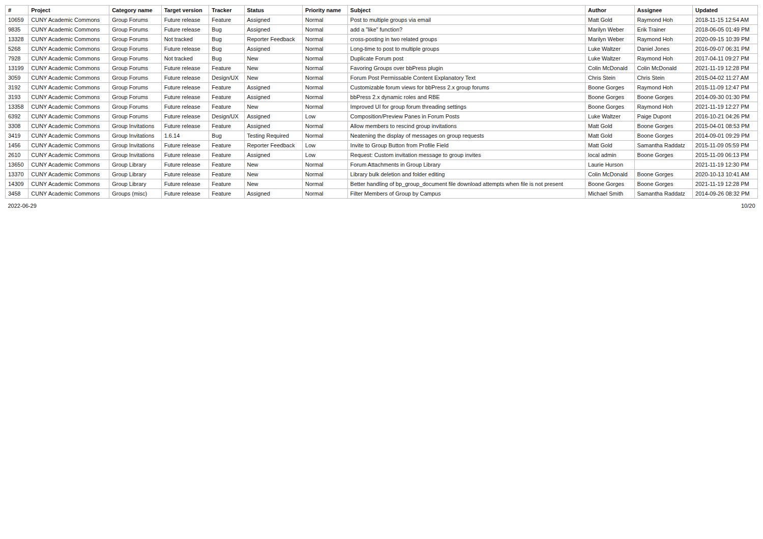| # | Project | Category name | Target version | Tracker | Status | Priority name | Subject | Author | Assignee | Updated |
| --- | --- | --- | --- | --- | --- | --- | --- | --- | --- | --- |
| 10659 | CUNY Academic Commons | Group Forums | Future release | Feature | Assigned | Normal | Post to multiple groups via email | Matt Gold | Raymond Hoh | 2018-11-15 12:54 AM |
| 9835 | CUNY Academic Commons | Group Forums | Future release | Bug | Assigned | Normal | add a "like" function? | Marilyn Weber | Erik Trainer | 2018-06-05 01:49 PM |
| 13328 | CUNY Academic Commons | Group Forums | Not tracked | Bug | Reporter Feedback | Normal | cross-posting in two related groups | Marilyn Weber | Raymond Hoh | 2020-09-15 10:39 PM |
| 5268 | CUNY Academic Commons | Group Forums | Future release | Bug | Assigned | Normal | Long-time to post to multiple groups | Luke Waltzer | Daniel Jones | 2016-09-07 06:31 PM |
| 7928 | CUNY Academic Commons | Group Forums | Not tracked | Bug | New | Normal | Duplicate Forum post | Luke Waltzer | Raymond Hoh | 2017-04-11 09:27 PM |
| 13199 | CUNY Academic Commons | Group Forums | Future release | Feature | New | Normal | Favoring Groups over bbPress plugin | Colin McDonald | Colin McDonald | 2021-11-19 12:28 PM |
| 3059 | CUNY Academic Commons | Group Forums | Future release | Design/UX | New | Normal | Forum Post Permissable Content Explanatory Text | Chris Stein | Chris Stein | 2015-04-02 11:27 AM |
| 3192 | CUNY Academic Commons | Group Forums | Future release | Feature | Assigned | Normal | Customizable forum views for bbPress 2.x group forums | Boone Gorges | Raymond Hoh | 2015-11-09 12:47 PM |
| 3193 | CUNY Academic Commons | Group Forums | Future release | Feature | Assigned | Normal | bbPress 2.x dynamic roles and RBE | Boone Gorges | Boone Gorges | 2014-09-30 01:30 PM |
| 13358 | CUNY Academic Commons | Group Forums | Future release | Feature | New | Normal | Improved UI for group forum threading settings | Boone Gorges | Raymond Hoh | 2021-11-19 12:27 PM |
| 6392 | CUNY Academic Commons | Group Forums | Future release | Design/UX | Assigned | Low | Composition/Preview Panes in Forum Posts | Luke Waltzer | Paige Dupont | 2016-10-21 04:26 PM |
| 3308 | CUNY Academic Commons | Group Invitations | Future release | Feature | Assigned | Normal | Allow members to rescind group invitations | Matt Gold | Boone Gorges | 2015-04-01 08:53 PM |
| 3419 | CUNY Academic Commons | Group Invitations | 1.6.14 | Bug | Testing Required | Normal | Neatening the display of messages on group requests | Matt Gold | Boone Gorges | 2014-09-01 09:29 PM |
| 1456 | CUNY Academic Commons | Group Invitations | Future release | Feature | Reporter Feedback | Low | Invite to Group Button from Profile Field | Matt Gold | Samantha Raddatz | 2015-11-09 05:59 PM |
| 2610 | CUNY Academic Commons | Group Invitations | Future release | Feature | Assigned | Low | Request: Custom invitation message to group invites | local admin | Boone Gorges | 2015-11-09 06:13 PM |
| 13650 | CUNY Academic Commons | Group Library | Future release | Feature | New | Normal | Forum Attachments in Group Library | Laurie Hurson | | 2021-11-19 12:30 PM |
| 13370 | CUNY Academic Commons | Group Library | Future release | Feature | New | Normal | Library bulk deletion and folder editing | Colin McDonald | Boone Gorges | 2020-10-13 10:41 AM |
| 14309 | CUNY Academic Commons | Group Library | Future release | Feature | New | Normal | Better handling of bp_group_document file download attempts when file is not present | Boone Gorges | Boone Gorges | 2021-11-19 12:28 PM |
| 3458 | CUNY Academic Commons | Groups (misc) | Future release | Feature | Assigned | Normal | Filter Members of Group by Campus | Michael Smith | Samantha Raddatz | 2014-09-26 08:32 PM |
| 2022-06-29 | 10/20 |